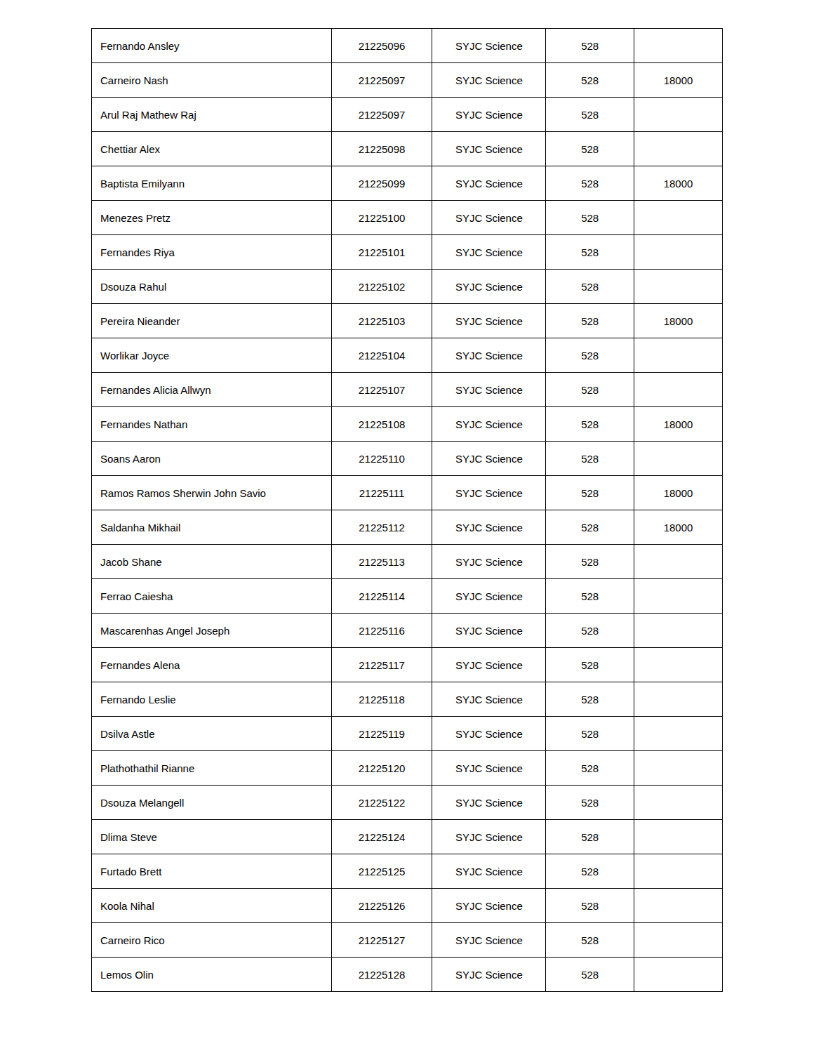| Fernando Ansley | 21225096 | SYJC Science | 528 | |
| Carneiro Nash | 21225097 | SYJC Science | 528 | 18000 |
| Arul Raj Mathew Raj | 21225097 | SYJC Science | 528 | |
| Chettiar Alex | 21225098 | SYJC Science | 528 | |
| Baptista Emilyann | 21225099 | SYJC Science | 528 | 18000 |
| Menezes Pretz | 21225100 | SYJC Science | 528 | |
| Fernandes Riya | 21225101 | SYJC Science | 528 | |
| Dsouza Rahul | 21225102 | SYJC Science | 528 | |
| Pereira Nieander | 21225103 | SYJC Science | 528 | 18000 |
| Worlikar Joyce | 21225104 | SYJC Science | 528 | |
| Fernandes Alicia Allwyn | 21225107 | SYJC Science | 528 | |
| Fernandes Nathan | 21225108 | SYJC Science | 528 | 18000 |
| Soans Aaron | 21225110 | SYJC Science | 528 | |
| Ramos Ramos Sherwin John Savio | 21225111 | SYJC Science | 528 | 18000 |
| Saldanha Mikhail | 21225112 | SYJC Science | 528 | 18000 |
| Jacob Shane | 21225113 | SYJC Science | 528 | |
| Ferrao Caiesha | 21225114 | SYJC Science | 528 | |
| Mascarenhas Angel Joseph | 21225116 | SYJC Science | 528 | |
| Fernandes Alena | 21225117 | SYJC Science | 528 | |
| Fernando Leslie | 21225118 | SYJC Science | 528 | |
| Dsilva Astle | 21225119 | SYJC Science | 528 | |
| Plathothathil Rianne | 21225120 | SYJC Science | 528 | |
| Dsouza Melangell | 21225122 | SYJC Science | 528 | |
| Dlima Steve | 21225124 | SYJC Science | 528 | |
| Furtado Brett | 21225125 | SYJC Science | 528 | |
| Koola Nihal | 21225126 | SYJC Science | 528 | |
| Carneiro Rico | 21225127 | SYJC Science | 528 | |
| Lemos Olin | 21225128 | SYJC Science | 528 | |